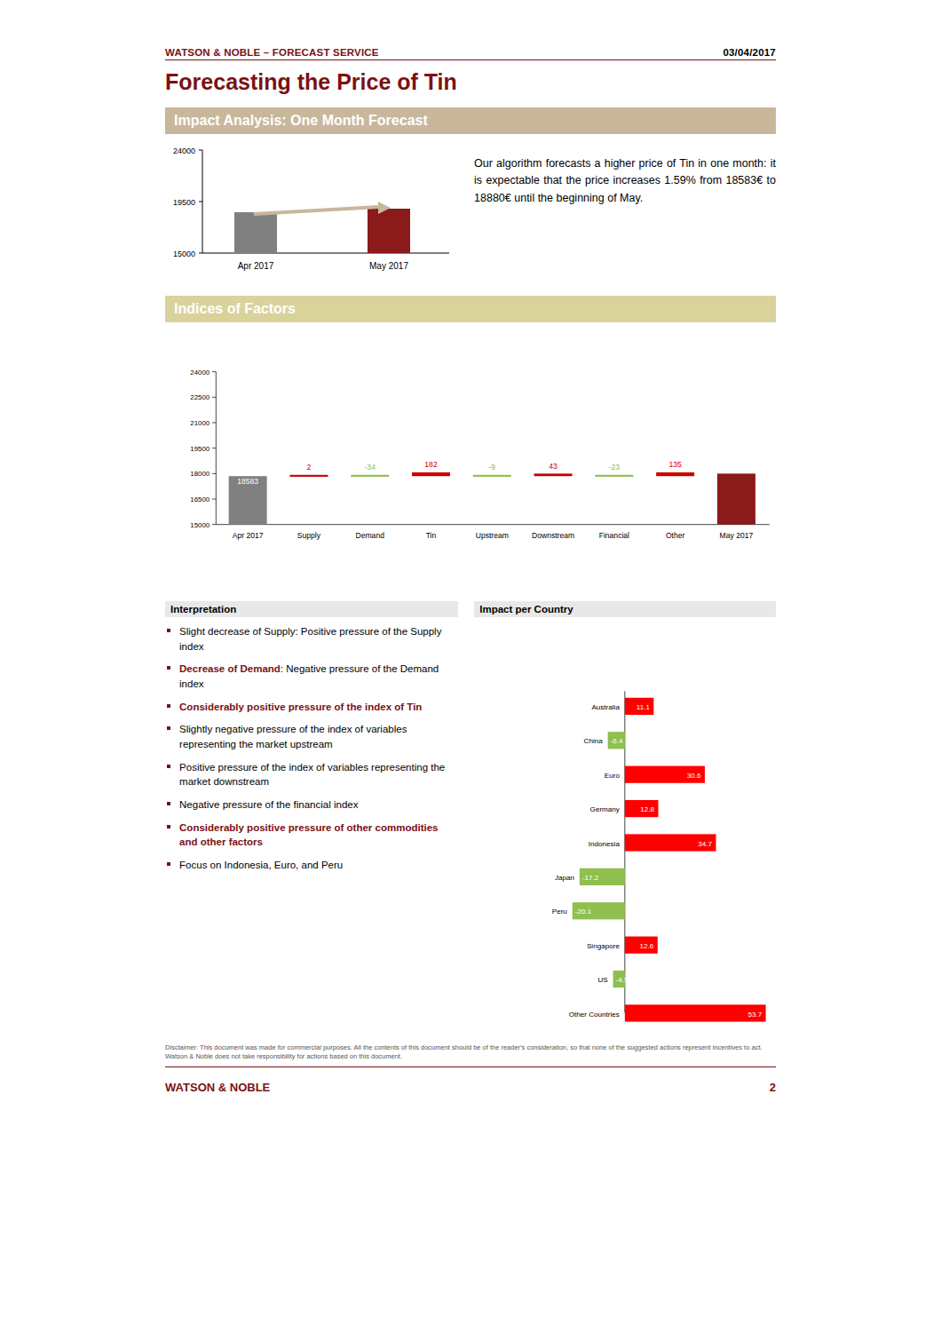WATSON & NOBLE – FORECAST SERVICE
03/04/2017
Forecasting the Price of Tin
Impact Analysis: One Month Forecast
24000 19500 15000 Apr 2017 May 2017
Our algorithm forecasts a higher price of Tin in one month: it is expectable that the price increases 1.59% from 18583€ to 18880€ until the beginning of May.
Indices of Factors
24000 22500 21000 19500 18000 16500 15000 18583 2 -34 182 -9 43 -23 135 18880 Apr 2017 Supply Demand Tin Upstream Downstream Financial Other May 2017
Interpretation
Slight decrease of Supply: Positive pressure of the Supply index
Decrease of Demand: Negative pressure of the Demand index
Considerably positive pressure of the index of Tin
Slightly negative pressure of the index of variables representing the market upstream
Positive pressure of the index of variables representing the market downstream
Negative pressure of the financial index
Considerably positive pressure of other commodities and other factors
Focus on Indonesia, Euro, and Peru
Impact per Country
11.1 Australia -6.4 China 30.6 Euro 12.8 Germany 34.7 Indonesia -17.2 Japan -20.1 Peru 12.6 Singapore -4.5 US 53.7 Other Countries
Disclaimer: This document was made for commercial purposes. All the contents of this document should be of the reader's consideration, so that none of the suggested actions represent incentives to act. Watson & Noble does not take responsibility for actions based on this document.
WATSON & NOBLE
2